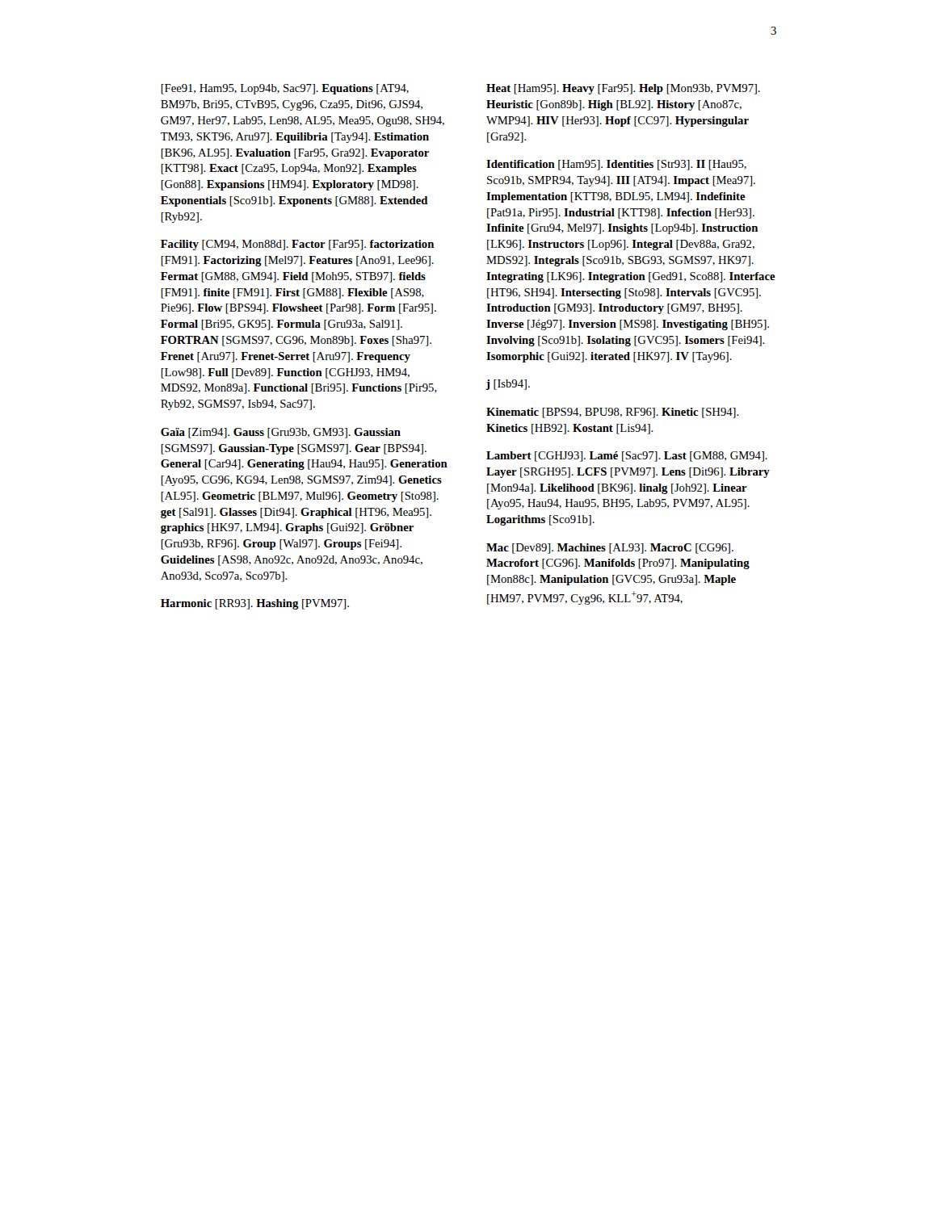3
[Fee91, Ham95, Lop94b, Sac97]. Equations [AT94, BM97b, Bri95, CTvB95, Cyg96, Cza95, Dit96, GJS94, GM97, Her97, Lab95, Len98, AL95, Mea95, Ogu98, SH94, TM93, SKT96, Aru97]. Equilibria [Tay94]. Estimation [BK96, AL95]. Evaluation [Far95, Gra92]. Evaporator [KTT98]. Exact [Cza95, Lop94a, Mon92]. Examples [Gon88]. Expansions [HM94]. Exploratory [MD98]. Exponentials [Sco91b]. Exponents [GM88]. Extended [Ryb92].
Facility [CM94, Mon88d]. Factor [Far95]. factorization [FM91]. Factorizing [Mel97]. Features [Ano91, Lee96]. Fermat [GM88, GM94]. Field [Moh95, STB97]. fields [FM91]. finite [FM91]. First [GM88]. Flexible [AS98, Pie96]. Flow [BPS94]. Flowsheet [Par98]. Form [Far95]. Formal [Bri95, GK95]. Formula [Gru93a, Sal91]. FORTRAN [SGMS97, CG96, Mon89b]. Foxes [Sha97]. Frenet [Aru97]. Frenet-Serret [Aru97]. Frequency [Low98]. Full [Dev89]. Function [CGHJ93, HM94, MDS92, Mon89a]. Functional [Bri95]. Functions [Pir95, Ryb92, SGMS97, Isb94, Sac97].
Gaïa [Zim94]. Gauss [Gru93b, GM93]. Gaussian [SGMS97]. Gaussian-Type [SGMS97]. Gear [BPS94]. General [Car94]. Generating [Hau94, Hau95]. Generation [Ayo95, CG96, KG94, Len98, SGMS97, Zim94]. Genetics [AL95]. Geometric [BLM97, Mul96]. Geometry [Sto98]. get [Sal91]. Glasses [Dit94]. Graphical [HT96, Mea95]. graphics [HK97, LM94]. Graphs [Gui92]. Gröbner [Gru93b, RF96]. Group [Wal97]. Groups [Fei94]. Guidelines [AS98, Ano92c, Ano92d, Ano93c, Ano94c, Ano93d, Sco97a, Sco97b].
Harmonic [RR93]. Hashing [PVM97].
Heat [Ham95]. Heavy [Far95]. Help [Mon93b, PVM97]. Heuristic [Gon89b]. High [BL92]. History [Ano87c, WMP94]. HIV [Her93]. Hopf [CC97]. Hypersingular [Gra92].
Identification [Ham95]. Identities [Str93]. II [Hau95, Sco91b, SMPR94, Tay94]. III [AT94]. Impact [Mea97]. Implementation [KTT98, BDL95, LM94]. Indefinite [Pat91a, Pir95]. Industrial [KTT98]. Infection [Her93]. Infinite [Gru94, Mel97]. Insights [Lop94b]. Instruction [LK96]. Instructors [Lop96]. Integral [Dev88a, Gra92, MDS92]. Integrals [Sco91b, SBG93, SGMS97, HK97]. Integrating [LK96]. Integration [Ged91, Sco88]. Interface [HT96, SH94]. Intersecting [Sto98]. Intervals [GVC95]. Introduction [GM93]. Introductory [GM97, BH95]. Inverse [Jég97]. Inversion [MS98]. Investigating [BH95]. Involving [Sco91b]. Isolating [GVC95]. Isomers [Fei94]. Isomorphic [Gui92]. iterated [HK97]. IV [Tay96].
j [Isb94].
Kinematic [BPS94, BPU98, RF96]. Kinetic [SH94]. Kinetics [HB92]. Kostant [Lis94].
Lambert [CGHJ93]. Lamé [Sac97]. Last [GM88, GM94]. Layer [SRGH95]. LCFS [PVM97]. Lens [Dit96]. Library [Mon94a]. Likelihood [BK96]. linalg [Joh92]. Linear [Ayo95, Hau94, Hau95, BH95, Lab95, PVM97, AL95]. Logarithms [Sco91b].
Mac [Dev89]. Machines [AL93]. MacroC [CG96]. Macrofort [CG96]. Manifolds [Pro97]. Manipulating [Mon88c]. Manipulation [GVC95, Gru93a]. Maple [HM97, PVM97, Cyg96, KLL+97, AT94,